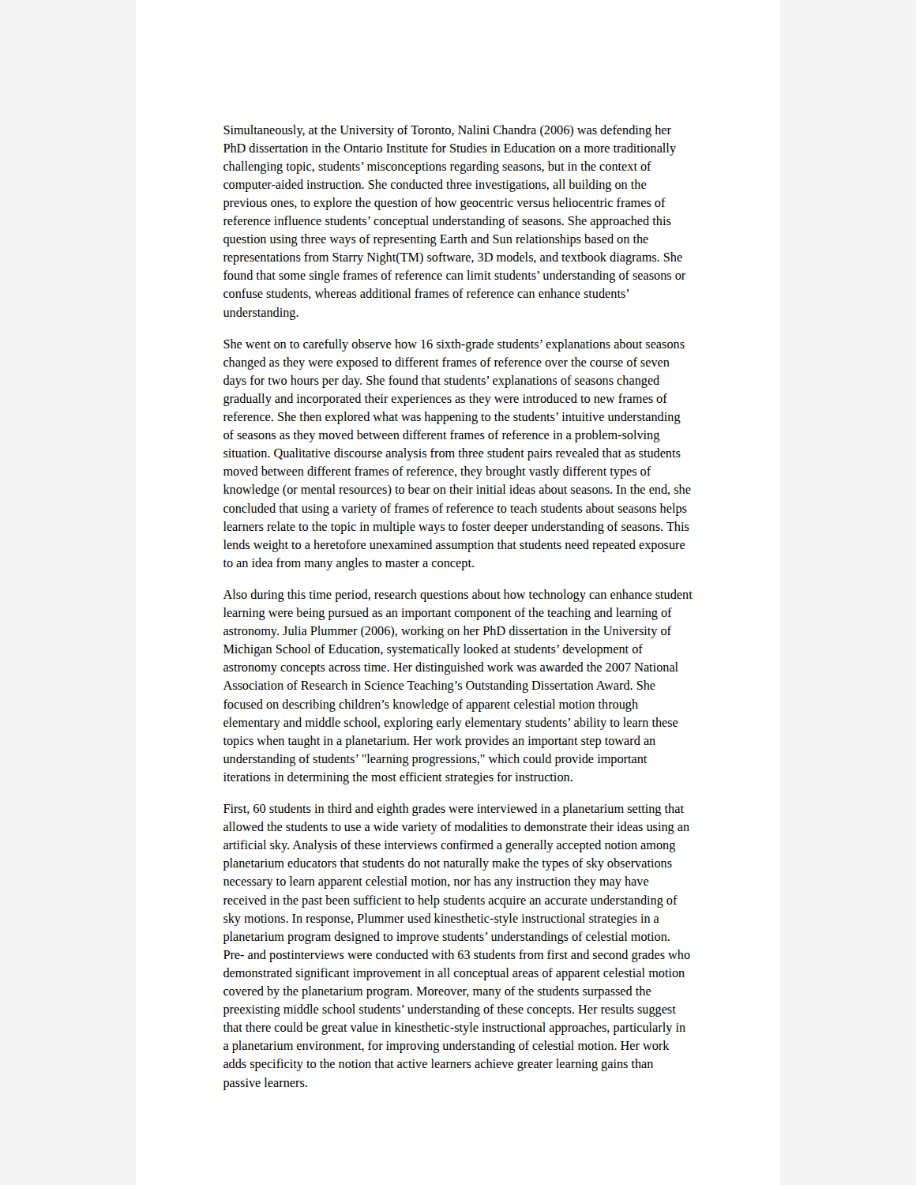Simultaneously, at the University of Toronto, Nalini Chandra (2006) was defending her PhD dissertation in the Ontario Institute for Studies in Education on a more traditionally challenging topic, students’ misconceptions regarding seasons, but in the context of computer-aided instruction. She conducted three investigations, all building on the previous ones, to explore the question of how geocentric versus heliocentric frames of reference influence students’ conceptual understanding of seasons. She approached this question using three ways of representing Earth and Sun relationships based on the representations from Starry Night(TM) software, 3D models, and textbook diagrams. She found that some single frames of reference can limit students’ understanding of seasons or confuse students, whereas additional frames of reference can enhance students’ understanding.
She went on to carefully observe how 16 sixth-grade students’ explanations about seasons changed as they were exposed to different frames of reference over the course of seven days for two hours per day. She found that students’ explanations of seasons changed gradually and incorporated their experiences as they were introduced to new frames of reference. She then explored what was happening to the students’ intuitive understanding of seasons as they moved between different frames of reference in a problem-solving situation. Qualitative discourse analysis from three student pairs revealed that as students moved between different frames of reference, they brought vastly different types of knowledge (or mental resources) to bear on their initial ideas about seasons. In the end, she concluded that using a variety of frames of reference to teach students about seasons helps learners relate to the topic in multiple ways to foster deeper understanding of seasons. This lends weight to a heretofore unexamined assumption that students need repeated exposure to an idea from many angles to master a concept.
Also during this time period, research questions about how technology can enhance student learning were being pursued as an important component of the teaching and learning of astronomy. Julia Plummer (2006), working on her PhD dissertation in the University of Michigan School of Education, systematically looked at students’ development of astronomy concepts across time. Her distinguished work was awarded the 2007 National Association of Research in Science Teaching’s Outstanding Dissertation Award. She focused on describing children’s knowledge of apparent celestial motion through elementary and middle school, exploring early elementary students’ ability to learn these topics when taught in a planetarium. Her work provides an important step toward an understanding of students’ "learning progressions," which could provide important iterations in determining the most efficient strategies for instruction.
First, 60 students in third and eighth grades were interviewed in a planetarium setting that allowed the students to use a wide variety of modalities to demonstrate their ideas using an artificial sky. Analysis of these interviews confirmed a generally accepted notion among planetarium educators that students do not naturally make the types of sky observations necessary to learn apparent celestial motion, nor has any instruction they may have received in the past been sufficient to help students acquire an accurate understanding of sky motions. In response, Plummer used kinesthetic-style instructional strategies in a planetarium program designed to improve students’ understandings of celestial motion. Pre- and postinterviews were conducted with 63 students from first and second grades who demonstrated significant improvement in all conceptual areas of apparent celestial motion covered by the planetarium program. Moreover, many of the students surpassed the preexisting middle school students’ understanding of these concepts. Her results suggest that there could be great value in kinesthetic-style instructional approaches, particularly in a planetarium environment, for improving understanding of celestial motion. Her work adds specificity to the notion that active learners achieve greater learning gains than passive learners.